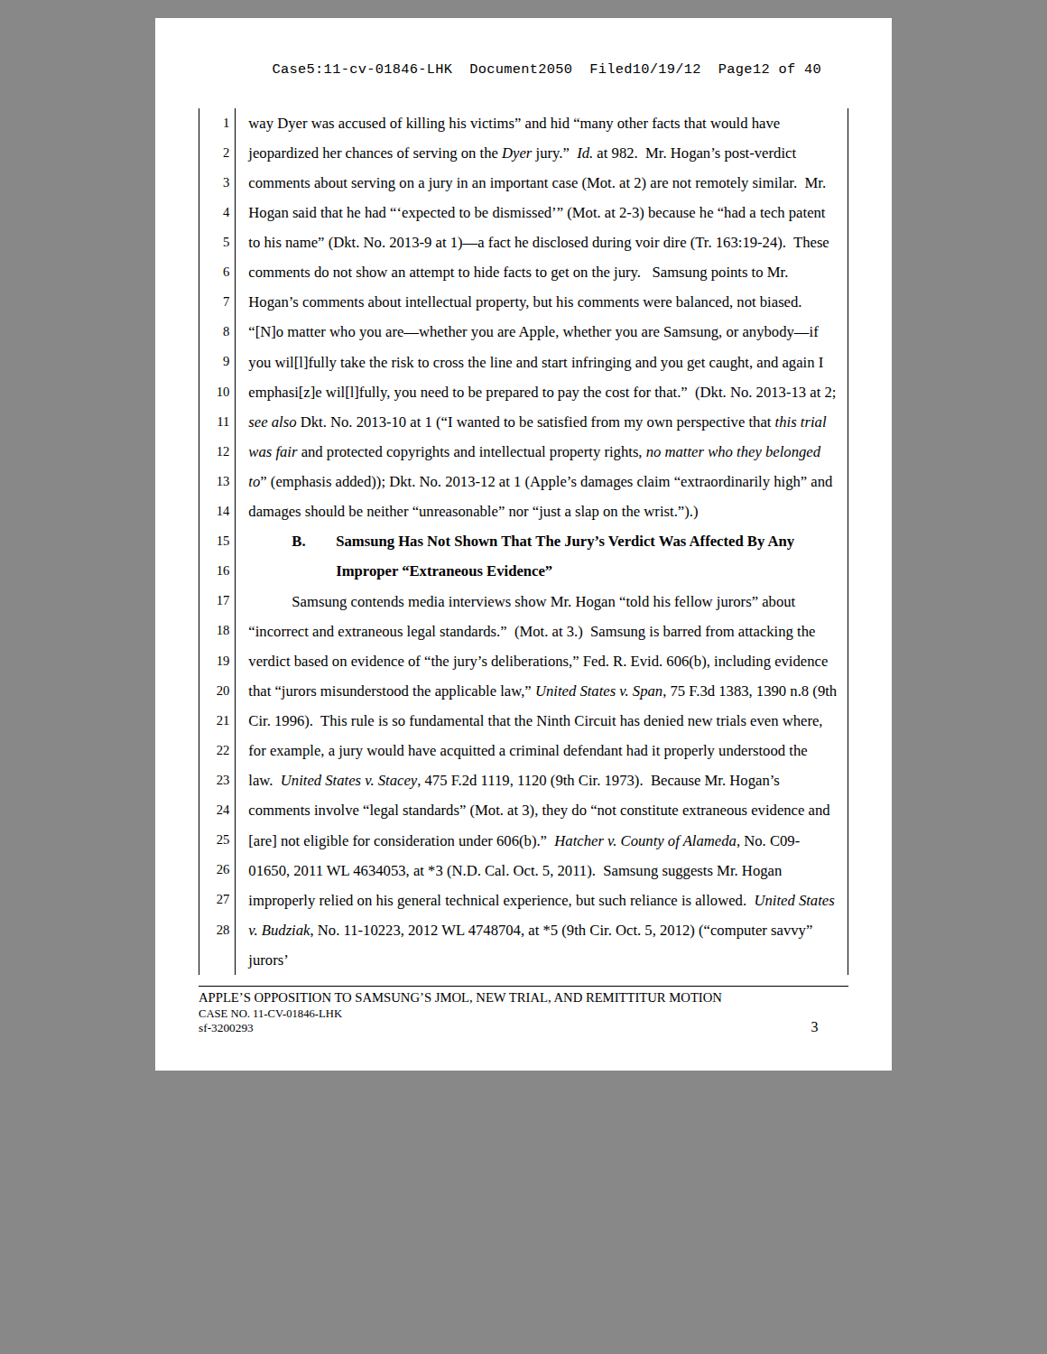Case5:11-cv-01846-LHK Document2050 Filed10/19/12 Page12 of 40
1
2
3
4
5
6
7
8
9
10
11
12
13
14
15
16
17
18
19
20
21
22
23
24
25
26
27
28
way Dyer was accused of killing his victims” and hid “many other facts that would have jeopardized her chances of serving on the Dyer jury.” Id. at 982. Mr. Hogan’s post-verdict comments about serving on a jury in an important case (Mot. at 2) are not remotely similar. Mr. Hogan said that he had “‘expected to be dismissed’” (Mot. at 2-3) because he “had a tech patent to his name” (Dkt. No. 2013-9 at 1)—a fact he disclosed during voir dire (Tr. 163:19-24). These comments do not show an attempt to hide facts to get on the jury. Samsung points to Mr. Hogan’s comments about intellectual property, but his comments were balanced, not biased. “[N]o matter who you are—whether you are Apple, whether you are Samsung, or anybody—if you wil[l]fully take the risk to cross the line and start infringing and you get caught, and again I emphasi[z]e wil[l]fully, you need to be prepared to pay the cost for that.” (Dkt. No. 2013-13 at 2; see also Dkt. No. 2013-10 at 1 (“I wanted to be satisfied from my own perspective that this trial was fair and protected copyrights and intellectual property rights, no matter who they belonged to” (emphasis added)); Dkt. No. 2013-12 at 1 (Apple’s damages claim “extraordinarily high” and damages should be neither “unreasonable” nor “just a slap on the wrist.”).)
B. Samsung Has Not Shown That The Jury’s Verdict Was Affected By Any Improper “Extraneous Evidence”
Samsung contends media interviews show Mr. Hogan “told his fellow jurors” about “incorrect and extraneous legal standards.” (Mot. at 3.) Samsung is barred from attacking the verdict based on evidence of “the jury’s deliberations,” Fed. R. Evid. 606(b), including evidence that “jurors misunderstood the applicable law,” United States v. Span, 75 F.3d 1383, 1390 n.8 (9th Cir. 1996). This rule is so fundamental that the Ninth Circuit has denied new trials even where, for example, a jury would have acquitted a criminal defendant had it properly understood the law. United States v. Stacey, 475 F.2d 1119, 1120 (9th Cir. 1973). Because Mr. Hogan’s comments involve “legal standards” (Mot. at 3), they do “not constitute extraneous evidence and [are] not eligible for consideration under 606(b).” Hatcher v. County of Alameda, No. C09-01650, 2011 WL 4634053, at *3 (N.D. Cal. Oct. 5, 2011). Samsung suggests Mr. Hogan improperly relied on his general technical experience, but such reliance is allowed. United States v. Budziak, No. 11-10223, 2012 WL 4748704, at *5 (9th Cir. Oct. 5, 2012) (“computer savvy” jurors’
Apple’s Opposition to Samsung’s JMOL, New Trial, and Remittitur Motion
Case No. 11-cv-01846-LHK
sf-3200293
3